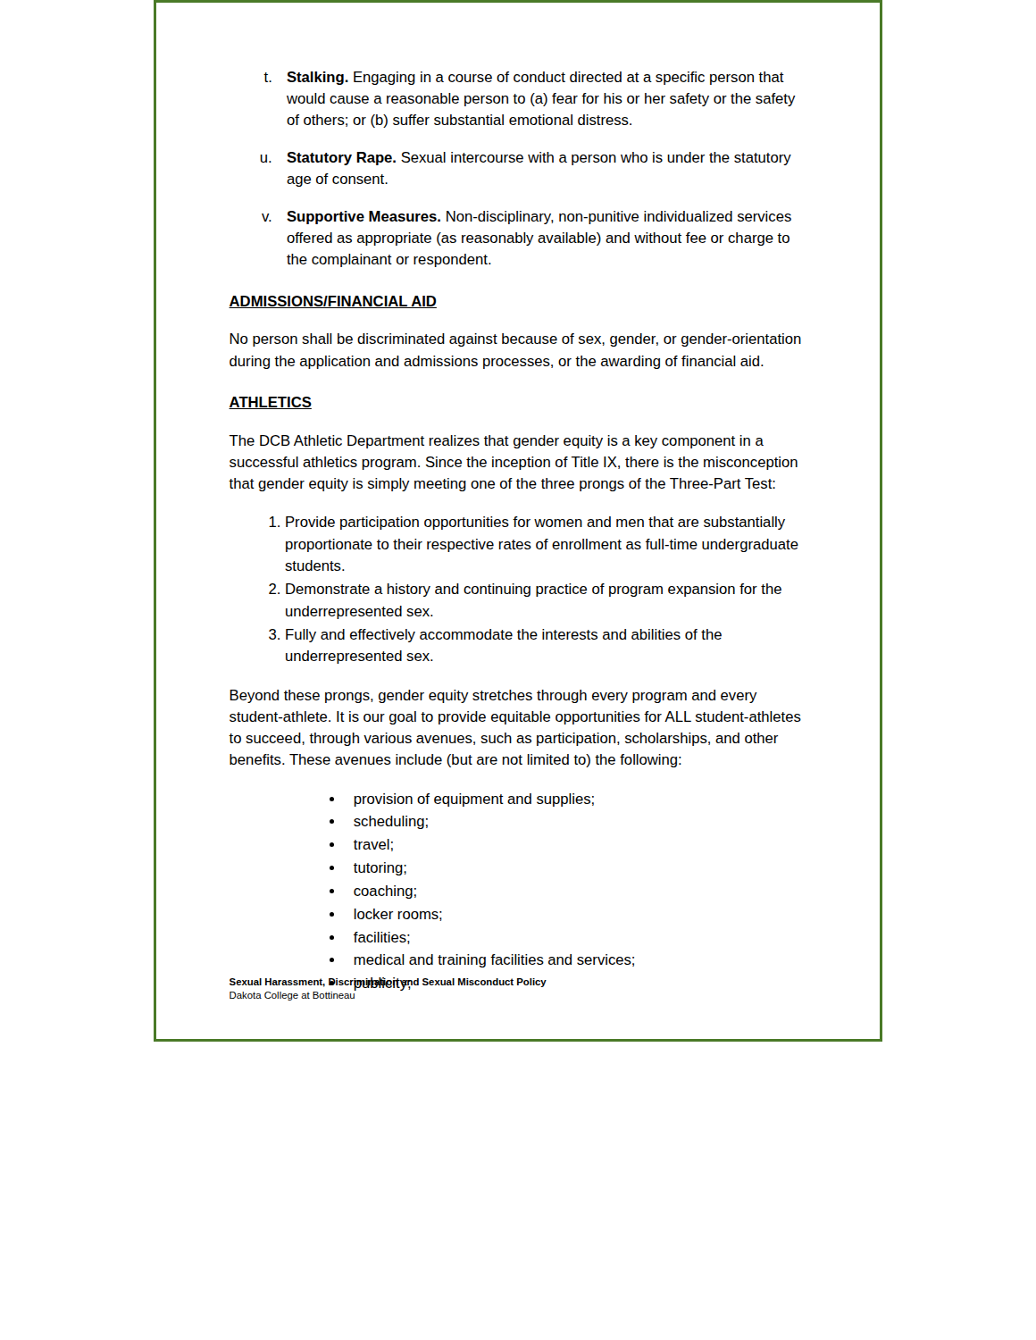Stalking. Engaging in a course of conduct directed at a specific person that would cause a reasonable person to (a) fear for his or her safety or the safety of others; or (b) suffer substantial emotional distress.
Statutory Rape. Sexual intercourse with a person who is under the statutory age of consent.
Supportive Measures. Non-disciplinary, non-punitive individualized services offered as appropriate (as reasonably available) and without fee or charge to the complainant or respondent.
ADMISSIONS/FINANCIAL AID
No person shall be discriminated against because of sex, gender, or gender-orientation during the application and admissions processes, or the awarding of financial aid.
ATHLETICS
The DCB Athletic Department realizes that gender equity is a key component in a successful athletics program. Since the inception of Title IX, there is the misconception that gender equity is simply meeting one of the three prongs of the Three-Part Test:
Provide participation opportunities for women and men that are substantially proportionate to their respective rates of enrollment as full-time undergraduate students.
Demonstrate a history and continuing practice of program expansion for the underrepresented sex.
Fully and effectively accommodate the interests and abilities of the underrepresented sex.
Beyond these prongs, gender equity stretches through every program and every student-athlete. It is our goal to provide equitable opportunities for ALL student-athletes to succeed, through various avenues, such as participation, scholarships, and other benefits. These avenues include (but are not limited to) the following:
provision of equipment and supplies;
scheduling;
travel;
tutoring;
coaching;
locker rooms;
facilities;
medical and training facilities and services;
publicity;
Sexual Harassment, Discrimination and Sexual Misconduct Policy
Dakota College at Bottineau